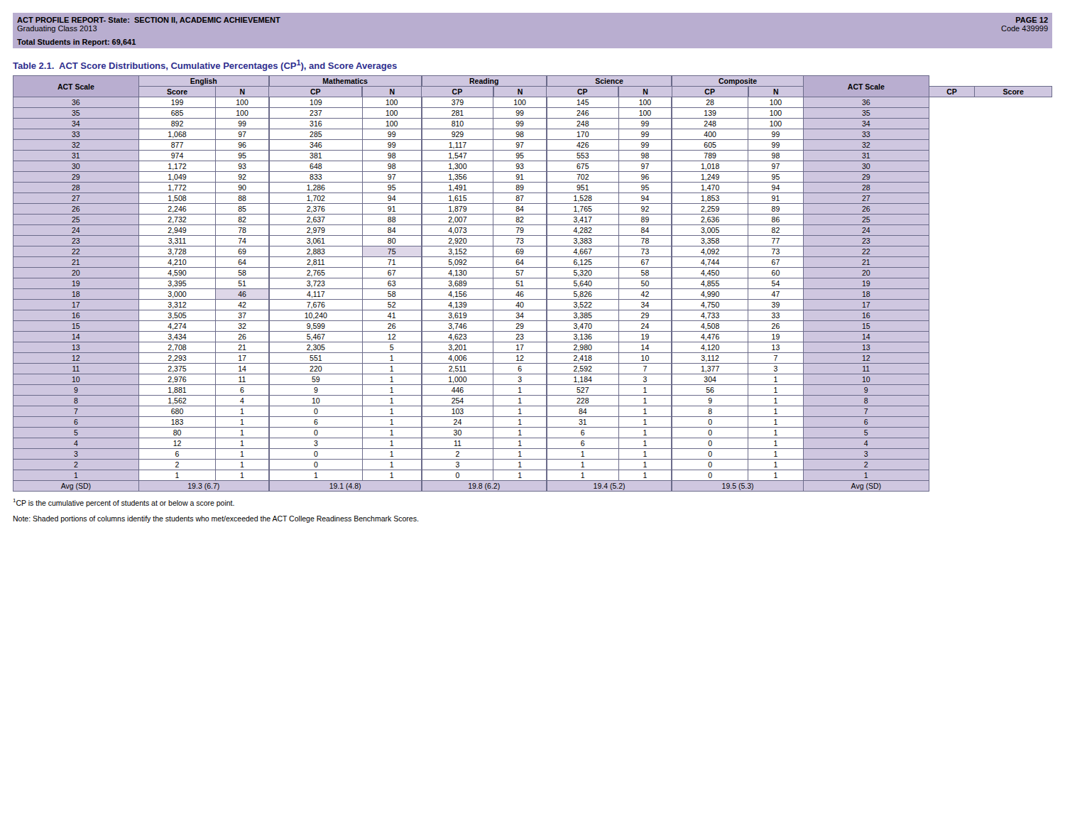ACT PROFILE REPORT- State: SECTION II, ACADEMIC ACHIEVEMENT
Graduating Class 2013
PAGE 12
Code 439999
Tennessee
Total Students in Report: 69,641
Table 2.1. ACT Score Distributions, Cumulative Percentages (CP1), and Score Averages
| ACT Scale | English | Mathematics | Reading | Science | Composite | ACT Scale |
| --- | --- | --- | --- | --- | --- | --- |
| Score | N | CP | N | CP | N | CP | N | CP | N | CP | Score |
| 36 | 199 | 100 | 109 | 100 | 379 | 100 | 145 | 100 | 28 | 100 | 36 |
| 35 | 685 | 100 | 237 | 100 | 281 | 99 | 246 | 100 | 139 | 100 | 35 |
| 34 | 892 | 99 | 316 | 100 | 810 | 99 | 248 | 99 | 248 | 100 | 34 |
| 33 | 1,068 | 97 | 285 | 99 | 929 | 98 | 170 | 99 | 400 | 99 | 33 |
| 32 | 877 | 96 | 346 | 99 | 1,117 | 97 | 426 | 99 | 605 | 99 | 32 |
| 31 | 974 | 95 | 381 | 98 | 1,547 | 95 | 553 | 98 | 789 | 98 | 31 |
| 30 | 1,172 | 93 | 648 | 98 | 1,300 | 93 | 675 | 97 | 1,018 | 97 | 30 |
| 29 | 1,049 | 92 | 833 | 97 | 1,356 | 91 | 702 | 96 | 1,249 | 95 | 29 |
| 28 | 1,772 | 90 | 1,286 | 95 | 1,491 | 89 | 951 | 95 | 1,470 | 94 | 28 |
| 27 | 1,508 | 88 | 1,702 | 94 | 1,615 | 87 | 1,528 | 94 | 1,853 | 91 | 27 |
| 26 | 2,246 | 85 | 2,376 | 91 | 1,879 | 84 | 1,765 | 92 | 2,259 | 89 | 26 |
| 25 | 2,732 | 82 | 2,637 | 88 | 2,007 | 82 | 3,417 | 89 | 2,636 | 86 | 25 |
| 24 | 2,949 | 78 | 2,979 | 84 | 4,073 | 79 | 4,282 | 84 | 3,005 | 82 | 24 |
| 23 | 3,311 | 74 | 3,061 | 80 | 2,920 | 73 | 3,383 | 78 | 3,358 | 77 | 23 |
| 22 | 3,728 | 69 | 2,883 | 75 | 3,152 | 69 | 4,667 | 73 | 4,092 | 73 | 22 |
| 21 | 4,210 | 64 | 2,811 | 71 | 5,092 | 64 | 6,125 | 67 | 4,744 | 67 | 21 |
| 20 | 4,590 | 58 | 2,765 | 67 | 4,130 | 57 | 5,320 | 58 | 4,450 | 60 | 20 |
| 19 | 3,395 | 51 | 3,723 | 63 | 3,689 | 51 | 5,640 | 50 | 4,855 | 54 | 19 |
| 18 | 3,000 | 46 | 4,117 | 58 | 4,156 | 46 | 5,826 | 42 | 4,990 | 47 | 18 |
| 17 | 3,312 | 42 | 7,676 | 52 | 4,139 | 40 | 3,522 | 34 | 4,750 | 39 | 17 |
| 16 | 3,505 | 37 | 10,240 | 41 | 3,619 | 34 | 3,385 | 29 | 4,733 | 33 | 16 |
| 15 | 4,274 | 32 | 9,599 | 26 | 3,746 | 29 | 3,470 | 24 | 4,508 | 26 | 15 |
| 14 | 3,434 | 26 | 5,467 | 12 | 4,623 | 23 | 3,136 | 19 | 4,476 | 19 | 14 |
| 13 | 2,708 | 21 | 2,305 | 5 | 3,201 | 17 | 2,980 | 14 | 4,120 | 13 | 13 |
| 12 | 2,293 | 17 | 551 | 1 | 4,006 | 12 | 2,418 | 10 | 3,112 | 7 | 12 |
| 11 | 2,375 | 14 | 220 | 1 | 2,511 | 6 | 2,592 | 7 | 1,377 | 3 | 11 |
| 10 | 2,976 | 11 | 59 | 1 | 1,000 | 3 | 1,184 | 3 | 304 | 1 | 10 |
| 9 | 1,881 | 6 | 9 | 1 | 446 | 1 | 527 | 1 | 56 | 1 | 9 |
| 8 | 1,562 | 4 | 10 | 1 | 254 | 1 | 228 | 1 | 9 | 1 | 8 |
| 7 | 680 | 1 | 0 | 1 | 103 | 1 | 84 | 1 | 8 | 1 | 7 |
| 6 | 183 | 1 | 6 | 1 | 24 | 1 | 31 | 1 | 0 | 1 | 6 |
| 5 | 80 | 1 | 0 | 1 | 30 | 1 | 6 | 1 | 0 | 1 | 5 |
| 4 | 12 | 1 | 3 | 1 | 11 | 1 | 6 | 1 | 0 | 1 | 4 |
| 3 | 6 | 1 | 0 | 1 | 2 | 1 | 1 | 1 | 0 | 1 | 3 |
| 2 | 2 | 1 | 0 | 1 | 3 | 1 | 1 | 1 | 0 | 1 | 2 |
| 1 | 1 | 1 | 1 | 1 | 0 | 1 | 1 | 1 | 0 | 1 | 1 |
| Avg (SD) | 19.3 (6.7) | 19.1 (4.8) | 19.8 (6.2) | 19.4 (5.2) | 19.5 (5.3) | Avg (SD) |
1CP is the cumulative percent of students at or below a score point.
Note: Shaded portions of columns identify the students who met/exceeded the ACT College Readiness Benchmark Scores.